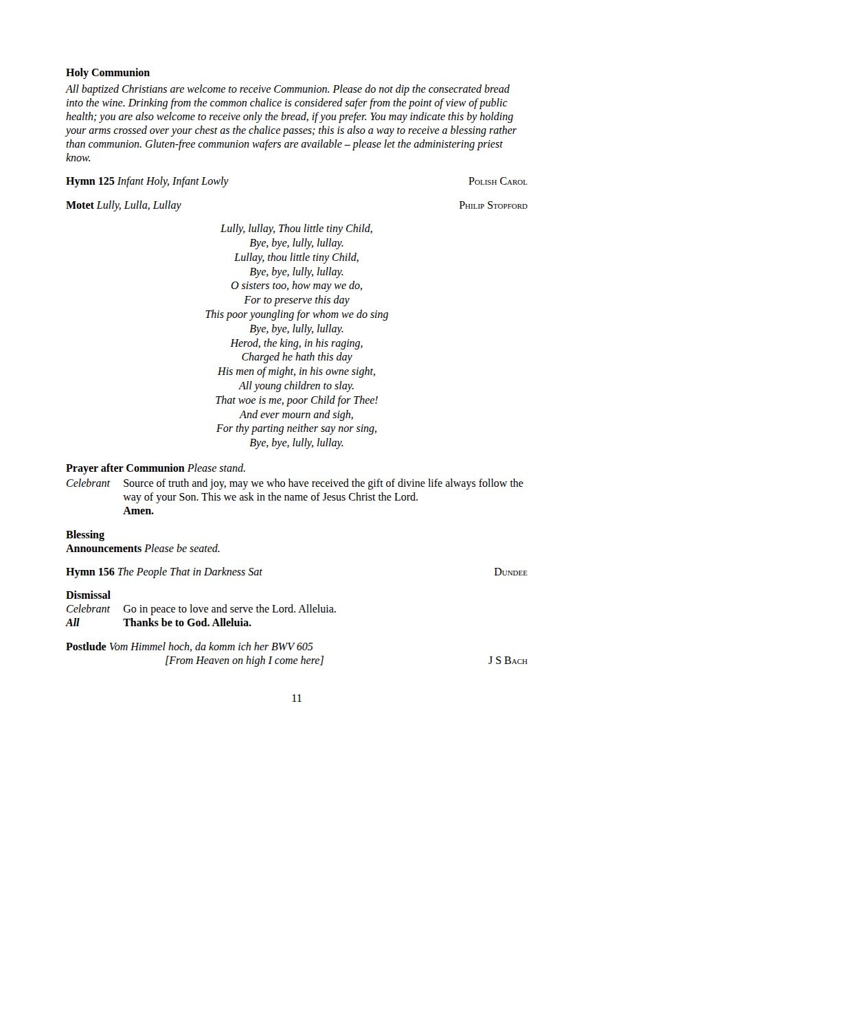Holy Communion
All baptized Christians are welcome to receive Communion. Please do not dip the consecrated bread into the wine. Drinking from the common chalice is considered safer from the point of view of public health; you are also welcome to receive only the bread, if you prefer. You may indicate this by holding your arms crossed over your chest as the chalice passes; this is also a way to receive a blessing rather than communion. Gluten-free communion wafers are available – please let the administering priest know.
Hymn 125 Infant Holy, Infant Lowly
Polish Carol
Motet Lully, Lulla, Lullay
Philip Stopford
Lully, lullay, Thou little tiny Child,
Bye, bye, lully, lullay.
Lullay, thou little tiny Child,
Bye, bye, lully, lullay.
O sisters too, how may we do,
For to preserve this day
This poor youngling for whom we do sing
Bye, bye, lully, lullay.
Herod, the king, in his raging,
Charged he hath this day
His men of might, in his owne sight,
All young children to slay.
That woe is me, poor Child for Thee!
And ever mourn and sigh,
For thy parting neither say nor sing,
Bye, bye, lully, lullay.
Prayer after Communion
Please stand.
Celebrant
Source of truth and joy, may we who have received the gift of divine life always follow the way of your Son. This we ask in the name of Jesus Christ the Lord.
Amen.
Blessing
Announcements Please be seated.
Hymn 156 The People That in Darkness Sat
Dundee
Dismissal
Celebrant
Go in peace to love and serve the Lord. Alleluia.
All
Thanks be to God. Alleluia.
Postlude Vom Himmel hoch, da komm ich her BWV 605
[From Heaven on high I come here]
J S Bach
11